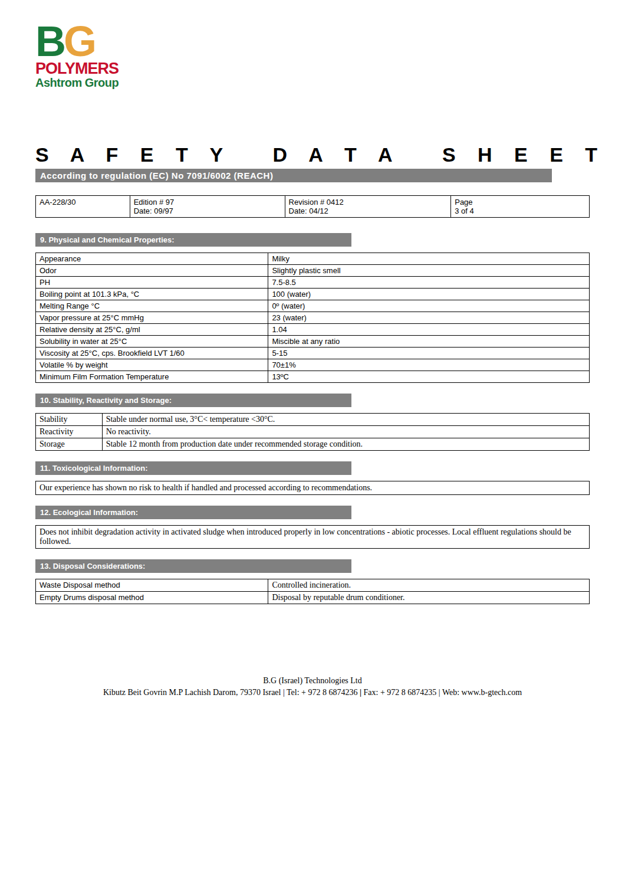BG
POLYMERS
Ashtrom Group
S A F E T Y D A T A S H E E T
According to regulation (EC) No 7091/6002 (REACH)
| AA-228/30 | Edition # 97 Date: 09/97 | Revision # 0412 Date: 04/12 | Page 3 of 4 |
9. Physical and Chemical Properties:
| Appearance | Milky |
| Odor | Slightly plastic smell |
| PH | 7.5-8.5 |
| Boiling point at 101.3 kPa, °C | 100 (water) |
| Melting Range °C | 0º (water) |
| Vapor pressure at 25°C mmHg | 23 (water) |
| Relative density at 25°C, g/ml | 1.04 |
| Solubility in water at 25°C | Miscible at any ratio |
| Viscosity at 25°C, cps. Brookfield LVT 1/60 | 5-15 |
| Volatile % by weight | 70±1% |
| Minimum Film Formation Temperature | 13ºC |
10. Stability, Reactivity and Storage:
| Stability | Stable under normal use, 3°C< temperature <30°C. |
| Reactivity | No reactivity. |
| Storage | Stable 12 month from production date under recommended storage condition. |
11. Toxicological Information:
Our experience has shown no risk to health if handled and processed according to recommendations.
12. Ecological Information:
Does not inhibit degradation activity in activated sludge when introduced properly in low concentrations - abiotic processes. Local effluent regulations should be followed.
13. Disposal Considerations:
| Waste Disposal method | Controlled incineration. |
| Empty Drums disposal method | Disposal by reputable drum conditioner. |
B.G (Israel) Technologies Ltd
Kibutz Beit Govrin M.P Lachish Darom, 79370 Israel | Tel: + 972 8 6874236 | Fax: + 972 8 6874235 | Web: www.b-gtech.com